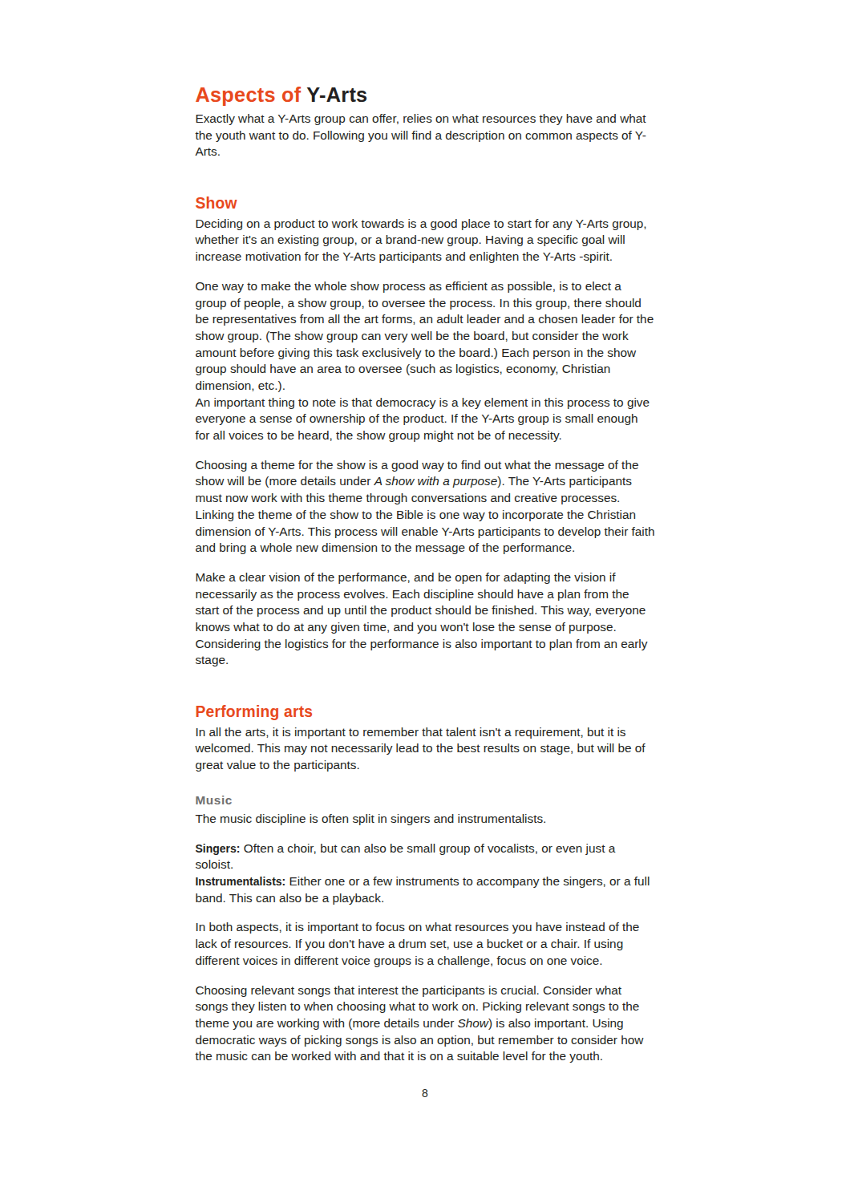Aspects of Y-Arts
Exactly what a Y-Arts group can offer, relies on what resources they have and what the youth want to do. Following you will find a description on common aspects of Y-Arts.
Show
Deciding on a product to work towards is a good place to start for any Y-Arts group, whether it's an existing group, or a brand-new group. Having a specific goal will increase motivation for the Y-Arts participants and enlighten the Y-Arts -spirit.
One way to make the whole show process as efficient as possible, is to elect a group of people, a show group, to oversee the process. In this group, there should be representatives from all the art forms, an adult leader and a chosen leader for the show group. (The show group can very well be the board, but consider the work amount before giving this task exclusively to the board.) Each person in the show group should have an area to oversee (such as logistics, economy, Christian dimension, etc.).
An important thing to note is that democracy is a key element in this process to give everyone a sense of ownership of the product. If the Y-Arts group is small enough for all voices to be heard, the show group might not be of necessity.
Choosing a theme for the show is a good way to find out what the message of the show will be (more details under A show with a purpose). The Y-Arts participants must now work with this theme through conversations and creative processes. Linking the theme of the show to the Bible is one way to incorporate the Christian dimension of Y-Arts. This process will enable Y-Arts participants to develop their faith and bring a whole new dimension to the message of the performance.
Make a clear vision of the performance, and be open for adapting the vision if necessarily as the process evolves. Each discipline should have a plan from the start of the process and up until the product should be finished. This way, everyone knows what to do at any given time, and you won't lose the sense of purpose. Considering the logistics for the performance is also important to plan from an early stage.
Performing arts
In all the arts, it is important to remember that talent isn't a requirement, but it is welcomed. This may not necessarily lead to the best results on stage, but will be of great value to the participants.
Music
The music discipline is often split in singers and instrumentalists.
Singers: Often a choir, but can also be small group of vocalists, or even just a soloist.
Instrumentalists: Either one or a few instruments to accompany the singers, or a full band. This can also be a playback.
In both aspects, it is important to focus on what resources you have instead of the lack of resources. If you don't have a drum set, use a bucket or a chair. If using different voices in different voice groups is a challenge, focus on one voice.
Choosing relevant songs that interest the participants is crucial. Consider what songs they listen to when choosing what to work on. Picking relevant songs to the theme you are working with (more details under Show) is also important. Using democratic ways of picking songs is also an option, but remember to consider how the music can be worked with and that it is on a suitable level for the youth.
8